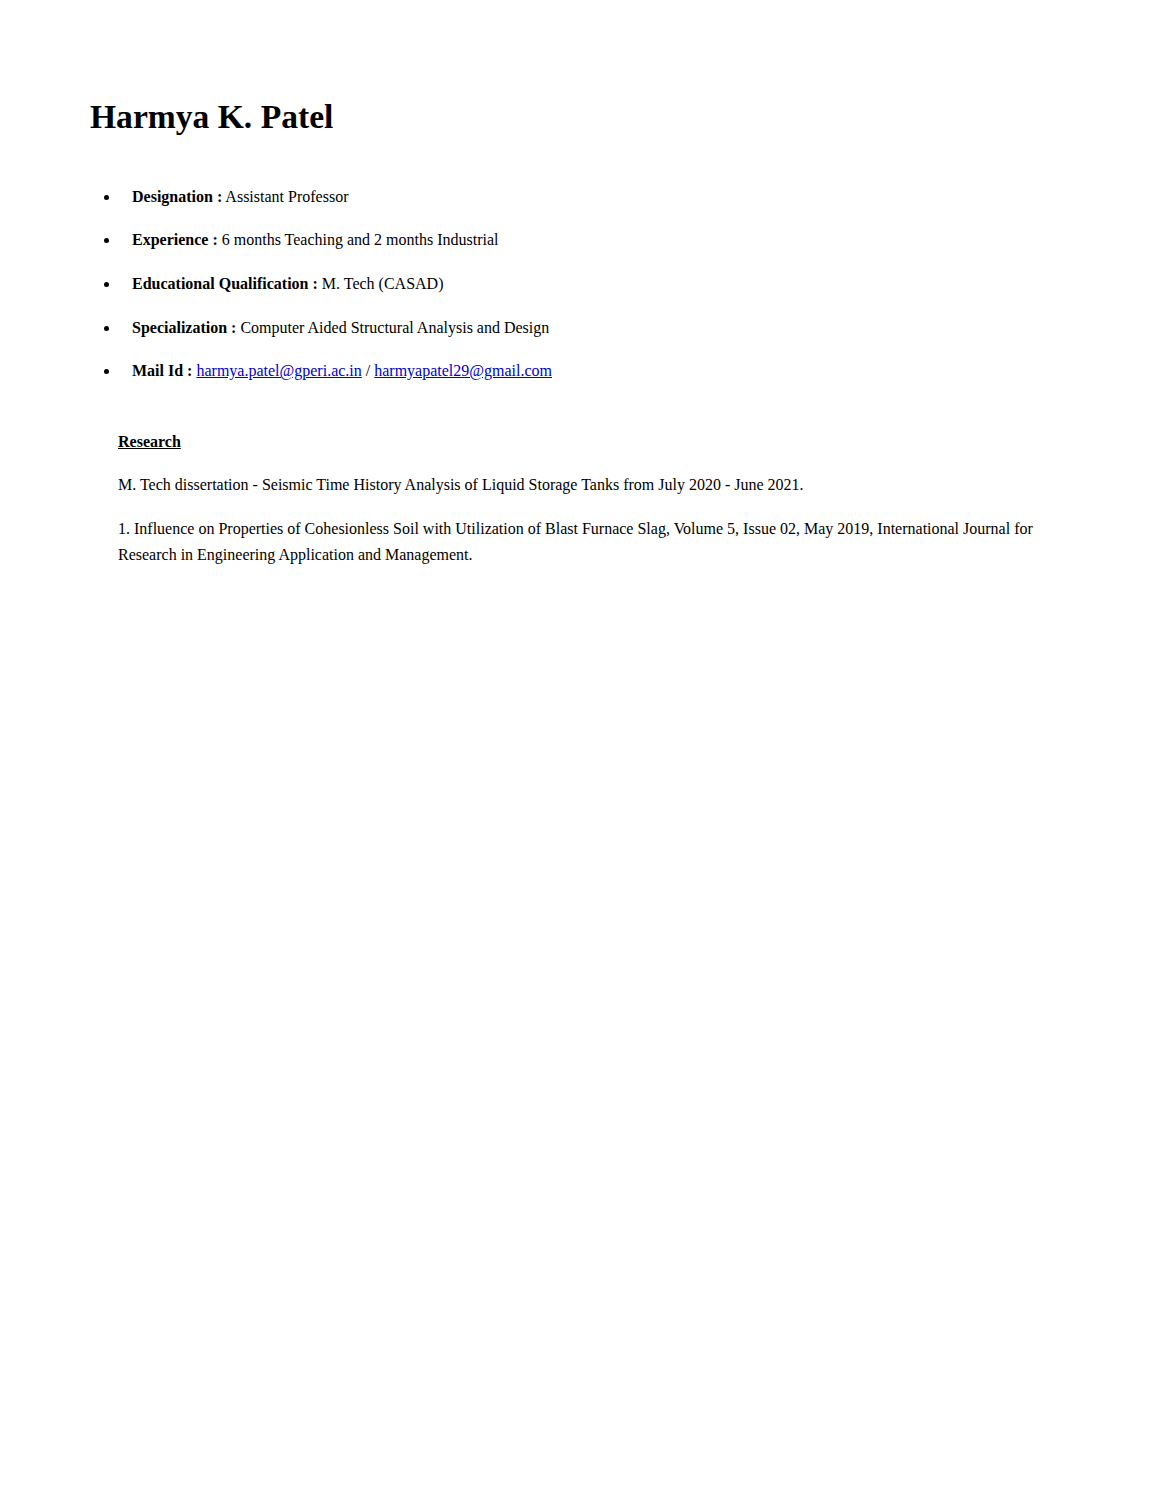Harmya K. Patel
Designation : Assistant Professor
Experience : 6 months Teaching and 2 months Industrial
Educational Qualification : M. Tech (CASAD)
Specialization : Computer Aided Structural Analysis and Design
Mail Id : harmya.patel@gperi.ac.in / harmyapatel29@gmail.com
Research
M. Tech dissertation - Seismic Time History Analysis of Liquid Storage Tanks from July 2020 - June 2021.
1. Influence on Properties of Cohesionless Soil with Utilization of Blast Furnace Slag, Volume 5, Issue 02, May 2019, International Journal for Research in Engineering Application and Management.